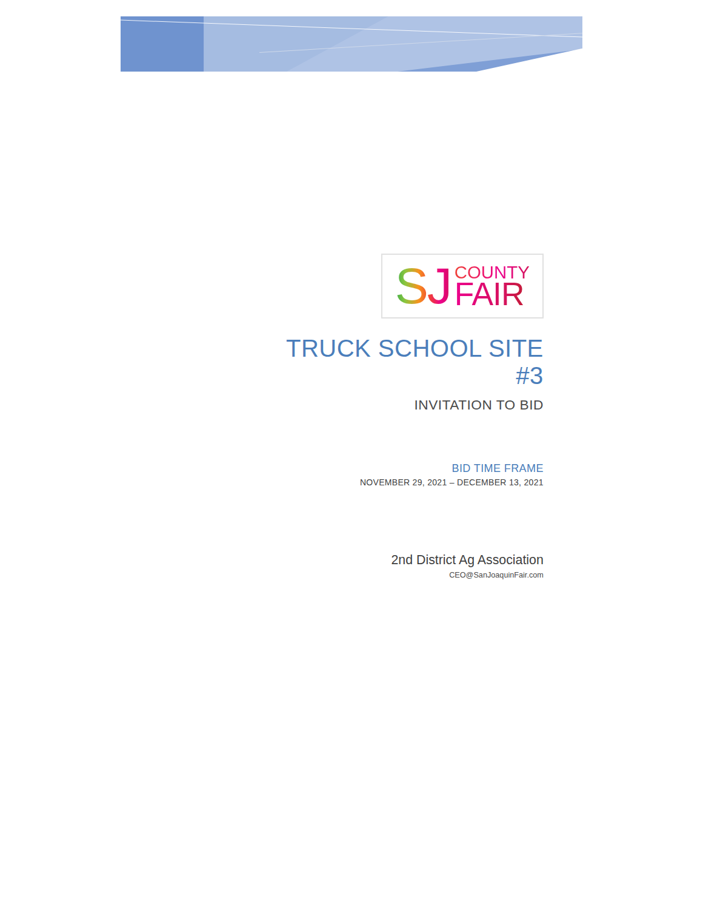SJ COUNTY FAIR
TRUCK SCHOOL SITE #3
INVITATION TO BID
BID TIME FRAME
NOVEMBER 29, 2021 – DECEMBER 13, 2021
2nd District Ag Association
CEO@SanJoaquinFair.com